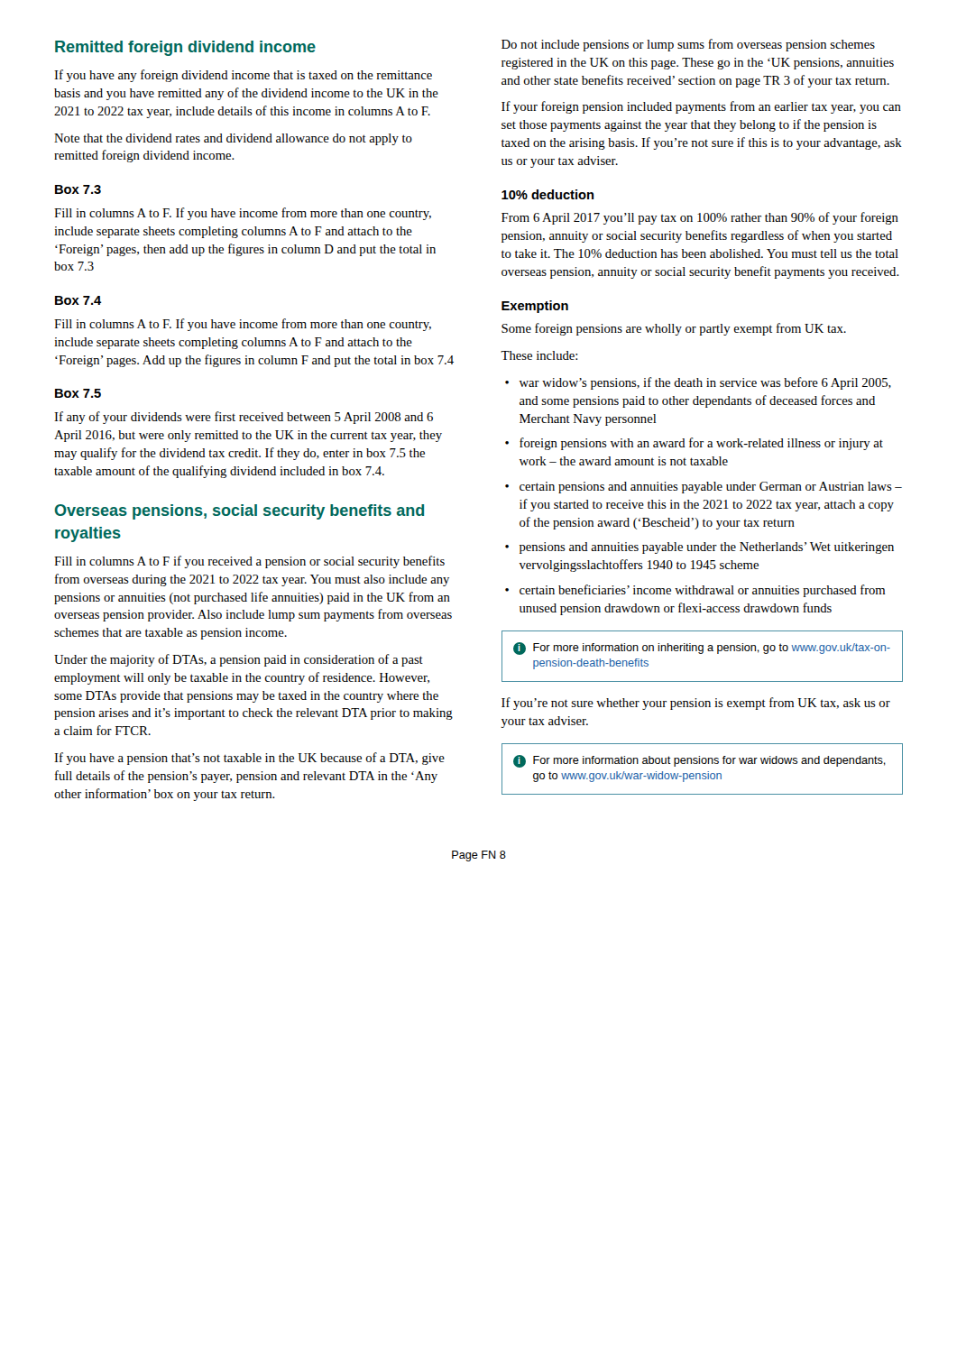Remitted foreign dividend income
If you have any foreign dividend income that is taxed on the remittance basis and you have remitted any of the dividend income to the UK in the 2021 to 2022 tax year, include details of this income in columns A to F.
Note that the dividend rates and dividend allowance do not apply to remitted foreign dividend income.
Box 7.3
Fill in columns A to F. If you have income from more than one country, include separate sheets completing columns A to F and attach to the ‘Foreign’ pages, then add up the figures in column D and put the total in box 7.3
Box 7.4
Fill in columns A to F. If you have income from more than one country, include separate sheets completing columns A to F and attach to the ‘Foreign’ pages. Add up the figures in column F and put the total in box 7.4
Box 7.5
If any of your dividends were first received between 5 April 2008 and 6 April 2016, but were only remitted to the UK in the current tax year, they may qualify for the dividend tax credit. If they do, enter in box 7.5 the taxable amount of the qualifying dividend included in box 7.4.
Overseas pensions, social security benefits and royalties
Fill in columns A to F if you received a pension or social security benefits from overseas during the 2021 to 2022 tax year. You must also include any pensions or annuities (not purchased life annuities) paid in the UK from an overseas pension provider. Also include lump sum payments from overseas schemes that are taxable as pension income.
Under the majority of DTAs, a pension paid in consideration of a past employment will only be taxable in the country of residence. However, some DTAs provide that pensions may be taxed in the country where the pension arises and it’s important to check the relevant DTA prior to making a claim for FTCR.
If you have a pension that’s not taxable in the UK because of a DTA, give full details of the pension’s payer, pension and relevant DTA in the ‘Any other information’ box on your tax return.
Do not include pensions or lump sums from overseas pension schemes registered in the UK on this page. These go in the ‘UK pensions, annuities and other state benefits received’ section on page TR 3 of your tax return.
If your foreign pension included payments from an earlier tax year, you can set those payments against the year that they belong to if the pension is taxed on the arising basis. If you’re not sure if this is to your advantage, ask us or your tax adviser.
10% deduction
From 6 April 2017 you’ll pay tax on 100% rather than 90% of your foreign pension, annuity or social security benefits regardless of when you started to take it. The 10% deduction has been abolished. You must tell us the total overseas pension, annuity or social security benefit payments you received.
Exemption
Some foreign pensions are wholly or partly exempt from UK tax.
These include:
war widow’s pensions, if the death in service was before 6 April 2005, and some pensions paid to other dependants of deceased forces and Merchant Navy personnel
foreign pensions with an award for a work-related illness or injury at work – the award amount is not taxable
certain pensions and annuities payable under German or Austrian laws – if you started to receive this in the 2021 to 2022 tax year, attach a copy of the pension award (‘Bescheid’) to your tax return
pensions and annuities payable under the Netherlands’ Wet uitkeringen vervolgingsslachtoffers 1940 to 1945 scheme
certain beneficiaries’ income withdrawal or annuities purchased from unused pension drawdown or flexi-access drawdown funds
i
For more information on inheriting a pension, go to www.gov.uk/tax-on-pension-death-benefits
If you’re not sure whether your pension is exempt from UK tax, ask us or your tax adviser.
i
For more information about pensions for war widows and dependants, go to www.gov.uk/war-widow-pension
Page FN 8